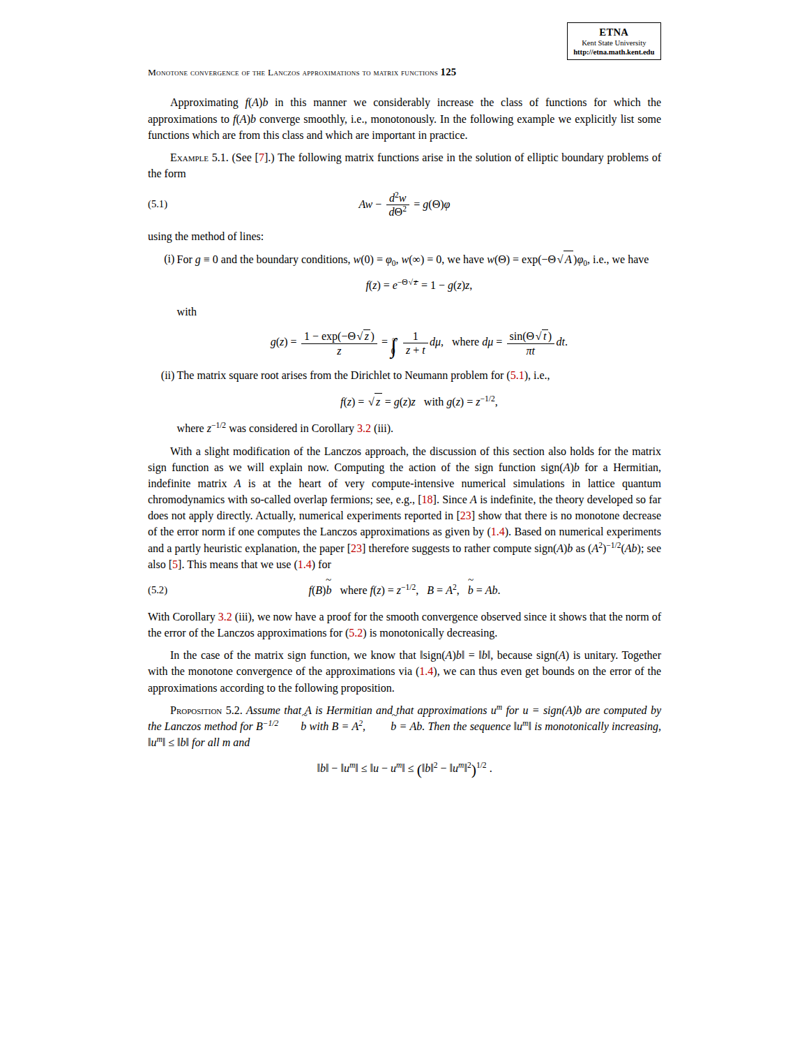ETNA
Kent State University
http://etna.math.kent.edu
Monotone convergence of the Lanczos approximations to matrix functions 125
Approximating f(A)b in this manner we considerably increase the class of functions for which the approximations to f(A)b converge smoothly, i.e., monotonously. In the following example we explicitly list some functions which are from this class and which are important in practice.
Example 5.1. (See [7].) The following matrix functions arise in the solution of elliptic boundary problems of the form
(5.1) Aw − d2w d Θ2 = g(Θ)φ
using the method of lines:
(i) For g ≡ 0 and the boundary conditions, w(0) = φ0, w(∞) = 0, we have w(Θ) = exp(−Θ√A)φ0, i.e., we have
f(z) = e−Θ√z = 1 − g(z)z,
with
g(z) = 1 − exp(−Θ√z) z = ∫∞0 1 z + t dμ, where dμ = sin(Θ√t) πt dt.
(ii) The matrix square root arises from the Dirichlet to Neumann problem for (5.1), i.e.,
f(z) = √z = g(z)z with g(z) = z−1/2,
where z−1/2 was considered in Corollary 3.2 (iii).
With a slight modification of the Lanczos approach, the discussion of this section also holds for the matrix sign function as we will explain now. Computing the action of the sign function sign(A)b for a Hermitian, indefinite matrix A is at the heart of very compute-intensive numerical simulations in lattice quantum chromodynamics with so-called overlap fermions; see, e.g., [18]. Since A is indefinite, the theory developed so far does not apply directly. Actually, numerical experiments reported in [23] show that there is no monotone decrease of the error norm if one computes the Lanczos approximations as given by (1.4). Based on numerical experiments and a partly heuristic explanation, the paper [23] therefore suggests to rather compute sign(A)b as (A2)−1/2(Ab); see also [5]. This means that we use (1.4) for
(5.2) f(B)b where f(z) = z−1/2, B = A2, b = Ab.
With Corollary 3.2 (iii), we now have a proof for the smooth convergence observed since it shows that the norm of the error of the Lanczos approximations for (5.2) is monotonically decreasing.
In the case of the matrix sign function, we know that ‖sign(A)b‖ = ‖b‖, because sign(A) is unitary. Together with the monotone convergence of the approximations via (1.4), we can thus even get bounds on the error of the approximations according to the following proposition.
Proposition 5.2. Assume that A is Hermitian and that approximations um for u = sign(A)b are computed by the Lanczos method for B−1/2b with B = A2, b = Ab. Then the sequence ‖um‖ is monotonically increasing, ‖um‖ ≤ ‖b‖ for all m and
‖b‖ − ‖um‖ ≤ ‖u − um‖ ≤ (‖b‖2 − ‖um‖2)1/2 .